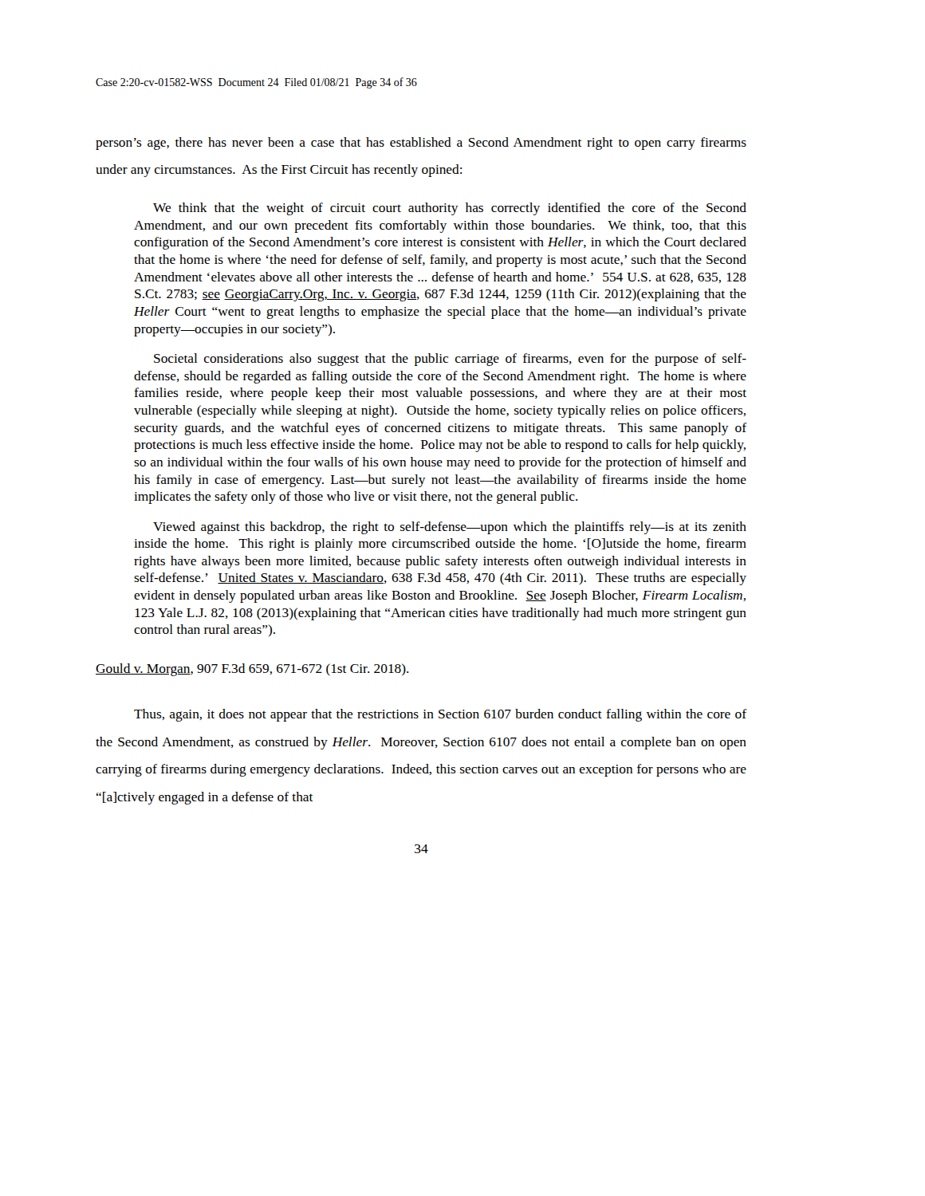Case 2:20-cv-01582-WSS Document 24 Filed 01/08/21 Page 34 of 36
person’s age, there has never been a case that has established a Second Amendment right to open carry firearms under any circumstances. As the First Circuit has recently opined:
We think that the weight of circuit court authority has correctly identified the core of the Second Amendment, and our own precedent fits comfortably within those boundaries. We think, too, that this configuration of the Second Amendment’s core interest is consistent with Heller, in which the Court declared that the home is where ‘the need for defense of self, family, and property is most acute,’ such that the Second Amendment ‘elevates above all other interests the ... defense of hearth and home.’ 554 U.S. at 628, 635, 128 S.Ct. 2783; see GeorgiaCarry.Org, Inc. v. Georgia, 687 F.3d 1244, 1259 (11th Cir. 2012)(explaining that the Heller Court “went to great lengths to emphasize the special place that the home—an individual’s private property—occupies in our society”).
Societal considerations also suggest that the public carriage of firearms, even for the purpose of self-defense, should be regarded as falling outside the core of the Second Amendment right. The home is where families reside, where people keep their most valuable possessions, and where they are at their most vulnerable (especially while sleeping at night). Outside the home, society typically relies on police officers, security guards, and the watchful eyes of concerned citizens to mitigate threats. This same panoply of protections is much less effective inside the home. Police may not be able to respond to calls for help quickly, so an individual within the four walls of his own house may need to provide for the protection of himself and his family in case of emergency. Last—but surely not least—the availability of firearms inside the home implicates the safety only of those who live or visit there, not the general public.
Viewed against this backdrop, the right to self-defense—upon which the plaintiffs rely—is at its zenith inside the home. This right is plainly more circumscribed outside the home. ‘[O]utside the home, firearm rights have always been more limited, because public safety interests often outweigh individual interests in self-defense.’ United States v. Masciandaro, 638 F.3d 458, 470 (4th Cir. 2011). These truths are especially evident in densely populated urban areas like Boston and Brookline. See Joseph Blocher, Firearm Localism, 123 Yale L.J. 82, 108 (2013)(explaining that “American cities have traditionally had much more stringent gun control than rural areas”).
Gould v. Morgan, 907 F.3d 659, 671-672 (1st Cir. 2018).
Thus, again, it does not appear that the restrictions in Section 6107 burden conduct falling within the core of the Second Amendment, as construed by Heller. Moreover, Section 6107 does not entail a complete ban on open carrying of firearms during emergency declarations. Indeed, this section carves out an exception for persons who are “[a]ctively engaged in a defense of that
34